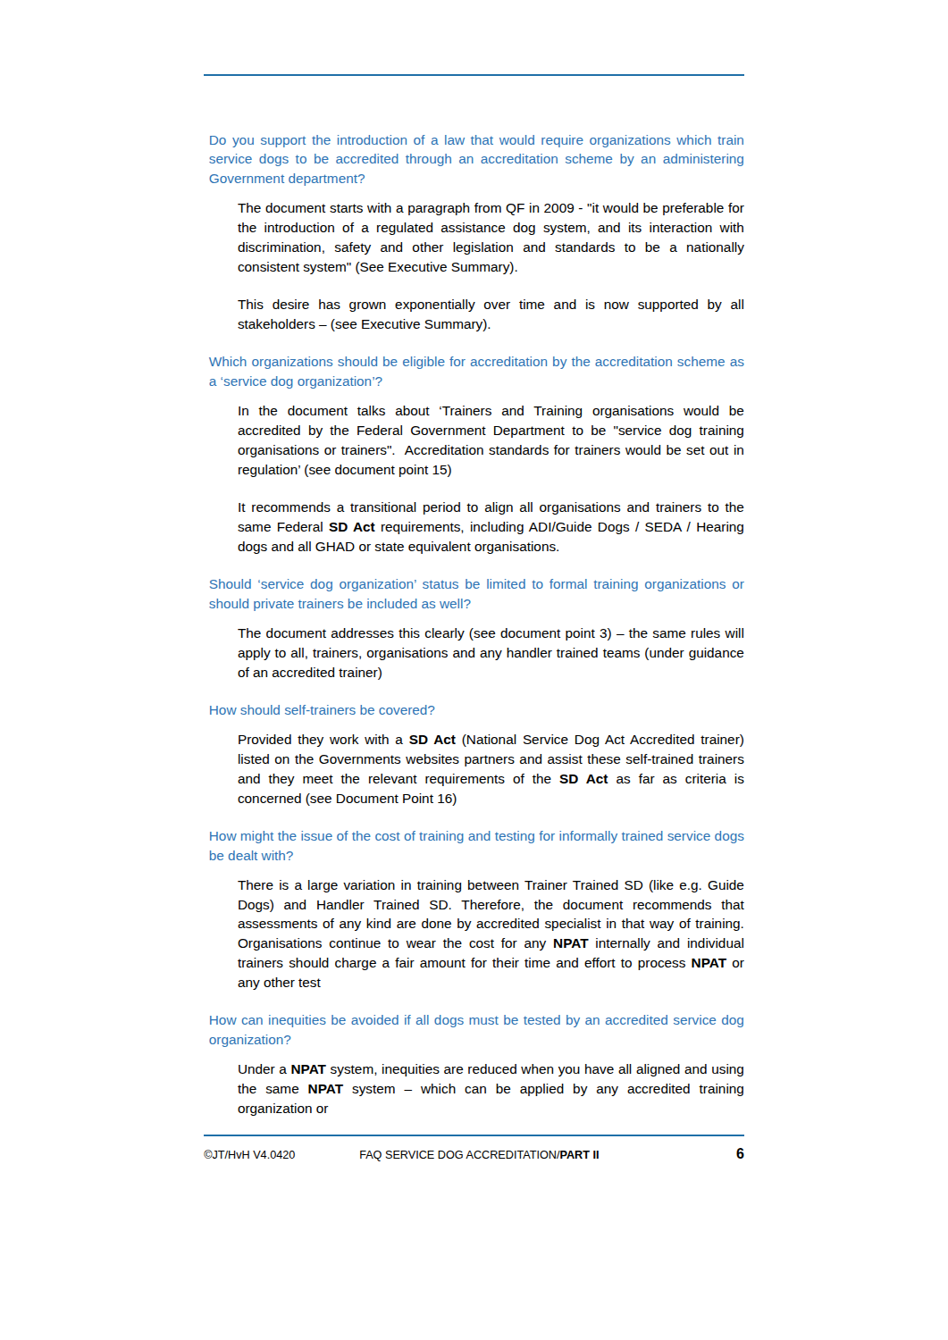Do you support the introduction of a law that would require organizations which train service dogs to be accredited through an accreditation scheme by an administering Government department?
The document starts with a paragraph from QF in 2009 - "it would be preferable for the introduction of a regulated assistance dog system, and its interaction with discrimination, safety and other legislation and standards to be a nationally consistent system" (See Executive Summary).
This desire has grown exponentially over time and is now supported by all stakeholders – (see Executive Summary).
Which organizations should be eligible for accreditation by the accreditation scheme as a ‘service dog organization’?
In the document talks about ‘Trainers and Training organisations would be accredited by the Federal Government Department to be "service dog training organisations or trainers". Accreditation standards for trainers would be set out in regulation’ (see document point 15)
It recommends a transitional period to align all organisations and trainers to the same Federal SD Act requirements, including ADI/Guide Dogs / SEDA / Hearing dogs and all GHAD or state equivalent organisations.
Should ‘service dog organization’ status be limited to formal training organizations or should private trainers be included as well?
The document addresses this clearly (see document point 3) – the same rules will apply to all, trainers, organisations and any handler trained teams (under guidance of an accredited trainer)
How should self-trainers be covered?
Provided they work with a SD Act (National Service Dog Act Accredited trainer) listed on the Governments websites partners and assist these self-trained trainers and they meet the relevant requirements of the SD Act as far as criteria is concerned (see Document Point 16)
How might the issue of the cost of training and testing for informally trained service dogs be dealt with?
There is a large variation in training between Trainer Trained SD (like e.g. Guide Dogs) and Handler Trained SD. Therefore, the document recommends that assessments of any kind are done by accredited specialist in that way of training. Organisations continue to wear the cost for any NPAT internally and individual trainers should charge a fair amount for their time and effort to process NPAT or any other test
How can inequities be avoided if all dogs must be tested by an accredited service dog organization?
Under a NPAT system, inequities are reduced when you have all aligned and using the same NPAT system – which can be applied by any accredited training organization or
©JT/HvH V4.0420 FAQ SERVICE DOG ACCREDITATION/PART II 6